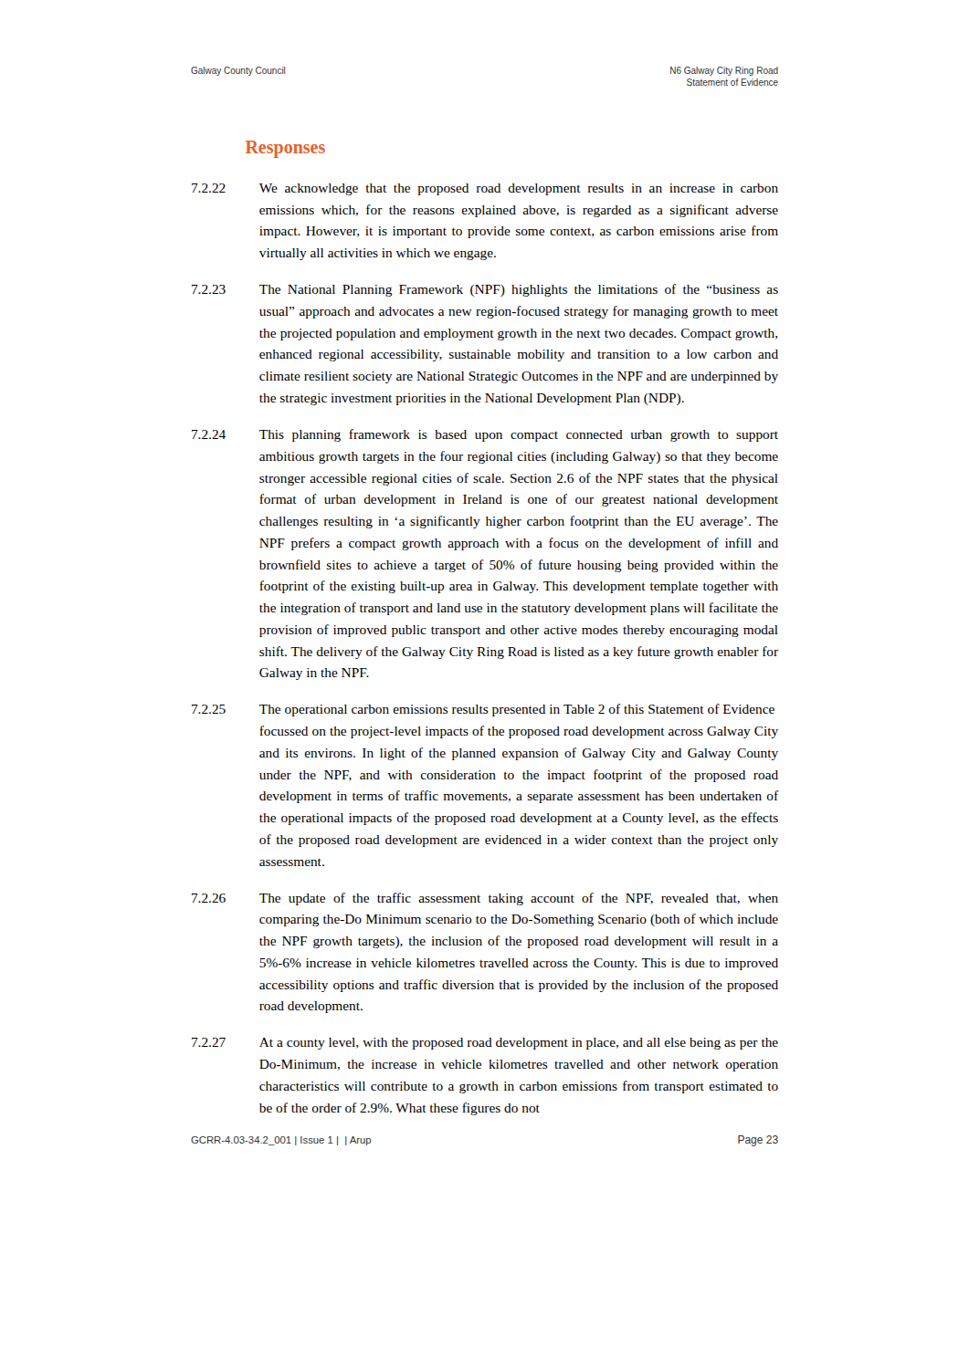Galway County Council
N6 Galway City Ring Road
Statement of Evidence
Responses
7.2.22
We acknowledge that the proposed road development results in an increase in carbon emissions which, for the reasons explained above, is regarded as a significant adverse impact. However, it is important to provide some context, as carbon emissions arise from virtually all activities in which we engage.
7.2.23
The National Planning Framework (NPF) highlights the limitations of the “business as usual” approach and advocates a new region-focused strategy for managing growth to meet the projected population and employment growth in the next two decades. Compact growth, enhanced regional accessibility, sustainable mobility and transition to a low carbon and climate resilient society are National Strategic Outcomes in the NPF and are underpinned by the strategic investment priorities in the National Development Plan (NDP).
7.2.24
This planning framework is based upon compact connected urban growth to support ambitious growth targets in the four regional cities (including Galway) so that they become stronger accessible regional cities of scale. Section 2.6 of the NPF states that the physical format of urban development in Ireland is one of our greatest national development challenges resulting in ‘a significantly higher carbon footprint than the EU average’. The NPF prefers a compact growth approach with a focus on the development of infill and brownfield sites to achieve a target of 50% of future housing being provided within the footprint of the existing built-up area in Galway. This development template together with the integration of transport and land use in the statutory development plans will facilitate the provision of improved public transport and other active modes thereby encouraging modal shift. The delivery of the Galway City Ring Road is listed as a key future growth enabler for Galway in the NPF.
7.2.25
The operational carbon emissions results presented in Table 2 of this Statement of Evidence focussed on the project-level impacts of the proposed road development across Galway City and its environs. In light of the planned expansion of Galway City and Galway County under the NPF, and with consideration to the impact footprint of the proposed road development in terms of traffic movements, a separate assessment has been undertaken of the operational impacts of the proposed road development at a County level, as the effects of the proposed road development are evidenced in a wider context than the project only assessment.
7.2.26
The update of the traffic assessment taking account of the NPF, revealed that, when comparing the-Do Minimum scenario to the Do-Something Scenario (both of which include the NPF growth targets), the inclusion of the proposed road development will result in a 5%-6% increase in vehicle kilometres travelled across the County. This is due to improved accessibility options and traffic diversion that is provided by the inclusion of the proposed road development.
7.2.27
At a county level, with the proposed road development in place, and all else being as per the Do-Minimum, the increase in vehicle kilometres travelled and other network operation characteristics will contribute to a growth in carbon emissions from transport estimated to be of the order of 2.9%. What these figures do not
GCRR-4.03-34.2_001 | Issue 1 | | Arup
Page 23